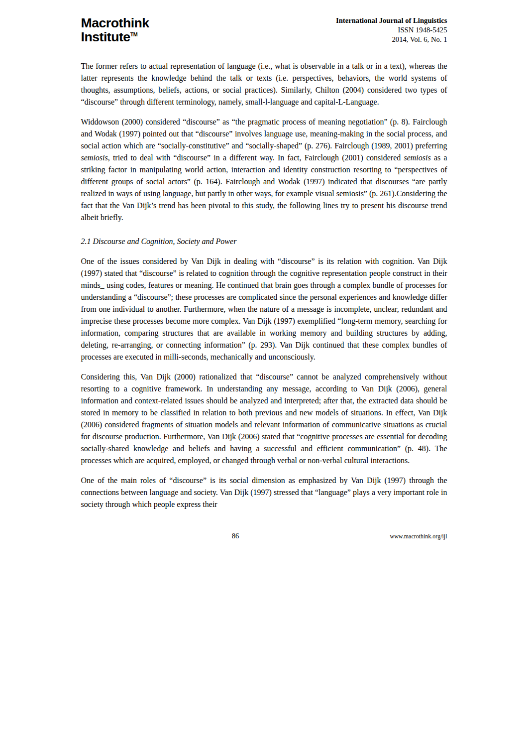Macrothink
InstituteTM
International Journal of Linguistics
ISSN 1948-5425
2014, Vol. 6, No. 1
The former refers to actual representation of language (i.e., what is observable in a talk or in a text), whereas the latter represents the knowledge behind the talk or texts (i.e. perspectives, behaviors, the world systems of thoughts, assumptions, beliefs, actions, or social practices). Similarly, Chilton (2004) considered two types of “discourse” through different terminology, namely, small-l-language and capital-L-Language.
Widdowson (2000) considered “discourse” as “the pragmatic process of meaning negotiation” (p. 8). Fairclough and Wodak (1997) pointed out that “discourse” involves language use, meaning-making in the social process, and social action which are “socially-constitutive” and “socially-shaped” (p. 276). Fairclough (1989, 2001) preferring semiosis, tried to deal with “discourse” in a different way. In fact, Fairclough (2001) considered semiosis as a striking factor in manipulating world action, interaction and identity construction resorting to “perspectives of different groups of social actors” (p. 164). Fairclough and Wodak (1997) indicated that discourses “are partly realized in ways of using language, but partly in other ways, for example visual semiosis” (p. 261).Considering the fact that the Van Dijk’s trend has been pivotal to this study, the following lines try to present his discourse trend albeit briefly.
2.1 Discourse and Cognition, Society and Power
One of the issues considered by Van Dijk in dealing with “discourse” is its relation with cognition. Van Dijk (1997) stated that “discourse” is related to cognition through the cognitive representation people construct in their minds_ using codes, features or meaning. He continued that brain goes through a complex bundle of processes for understanding a “discourse”; these processes are complicated since the personal experiences and knowledge differ from one individual to another. Furthermore, when the nature of a message is incomplete, unclear, redundant and imprecise these processes become more complex. Van Dijk (1997) exemplified “long-term memory, searching for information, comparing structures that are available in working memory and building structures by adding, deleting, re-arranging, or connecting information” (p. 293). Van Dijk continued that these complex bundles of processes are executed in milli-seconds, mechanically and unconsciously.
Considering this, Van Dijk (2000) rationalized that “discourse” cannot be analyzed comprehensively without resorting to a cognitive framework. In understanding any message, according to Van Dijk (2006), general information and context-related issues should be analyzed and interpreted; after that, the extracted data should be stored in memory to be classified in relation to both previous and new models of situations. In effect, Van Dijk (2006) considered fragments of situation models and relevant information of communicative situations as crucial for discourse production. Furthermore, Van Dijk (2006) stated that “cognitive processes are essential for decoding socially-shared knowledge and beliefs and having a successful and efficient communication” (p. 48). The processes which are acquired, employed, or changed through verbal or non-verbal cultural interactions.
One of the main roles of “discourse” is its social dimension as emphasized by Van Dijk (1997) through the connections between language and society. Van Dijk (1997) stressed that “language” plays a very important role in society through which people express their
86 www.macrothink.org/ijl